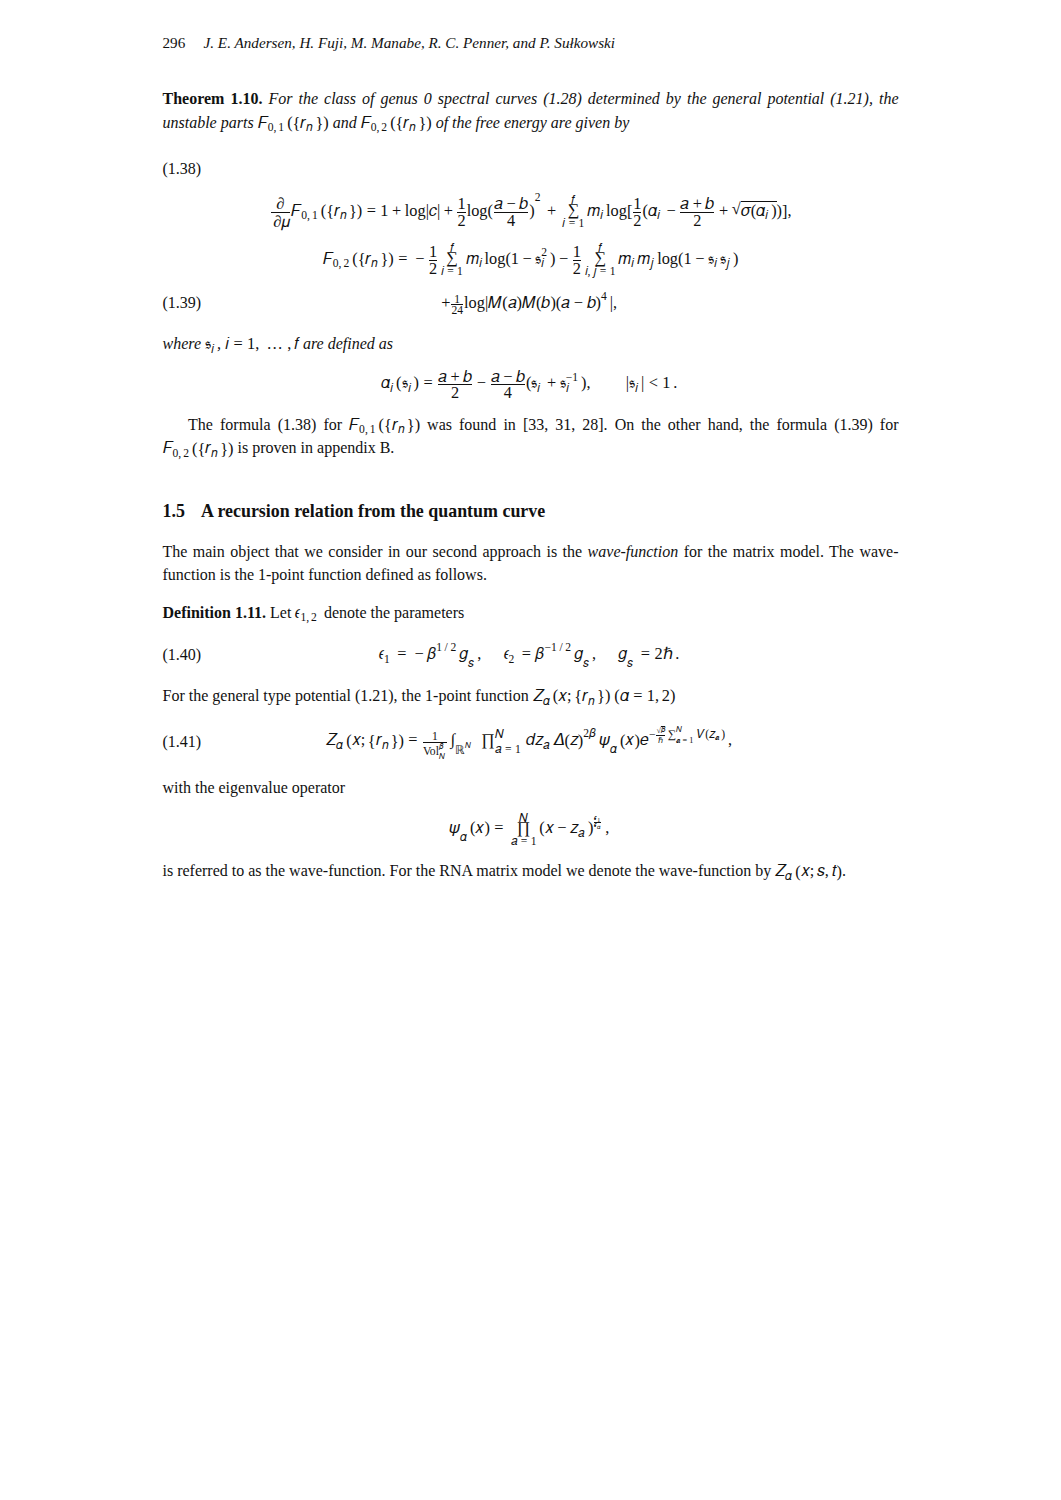296 J. E. Andersen, H. Fuji, M. Manabe, R. C. Penner, and P. Sułkowski
Theorem 1.10. For the class of genus 0 spectral curves (1.28) determined by the general potential (1.21), the unstable parts F0,1({rn}) and F0,2({rn}) of the free energy are given by
(1.38)
∂∂μ F0,1 ({rn}) = 1+log⁡|c| + 12 log⁡ (a−b4) 2 + ∑i=1f mi log⁡ [ 12 ( αi − a+b2 + σ(αi) ) ] ,
F0,2 ({rn}) = − 12 ∑i=1f mi log⁡ (1−𝔰i2) − 12 ∑i,j=1f mimj log⁡ (1−𝔰i𝔰j)
(1.39) + 124 log⁡ | M(a) M(b) (a−b)4 | ,
where 𝔰i, i=1,…,f are defined as
αi (𝔰i) = a+b2 − a−b4 (𝔰i+𝔰i−1) , |𝔰i| <1.
The formula (1.38) for F0,1({rn}) was found in [33, 31, 28]. On the other hand, the formula (1.39) for F0,2({rn}) is proven in appendix B.
1.5 A recursion relation from the quantum curve
The main object that we consider in our second approach is the wave-function for the matrix model. The wave-function is the 1-point function defined as follows.
Definition 1.11. Let ϵ1,2 denote the parameters
(1.40) ϵ1 = − β1/2 gs , ϵ2 = β−1/2 gs , gs = 2ℏ .
For the general type potential (1.21), the 1-point function Zα(x;{rn}) (α=1,2)
(1.41) Zα (x;{rn}) = 1 VolNβ ∫ℝN ∏a=1N dza Δ(z)2β ψα(x) e − βℏ ∑a=1N V(za) ,
with the eigenvalue operator
ψα(x) = ∏a=1N (x−za) ϵ1ϵα ,
is referred to as the wave-function. For the RNA matrix model we denote the wave-function by Zα(x;s,t).